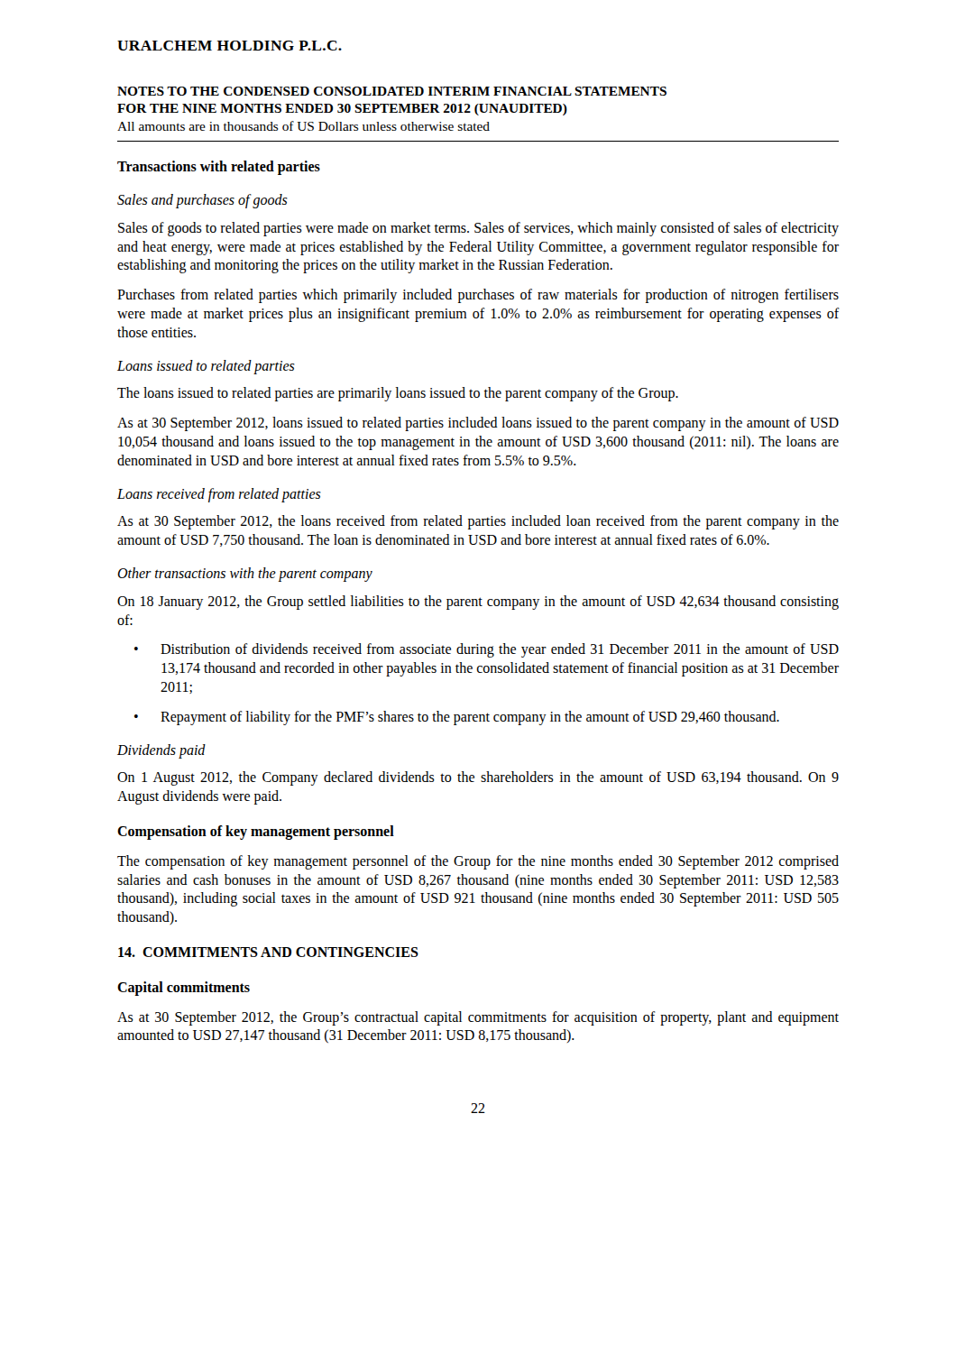URALCHEM HOLDING P.L.C.
NOTES TO THE CONDENSED CONSOLIDATED INTERIM FINANCIAL STATEMENTS
FOR THE NINE MONTHS ENDED 30 SEPTEMBER 2012 (UNAUDITED)
All amounts are in thousands of US Dollars unless otherwise stated
Transactions with related parties
Sales and purchases of goods
Sales of goods to related parties were made on market terms. Sales of services, which mainly consisted of sales of electricity and heat energy, were made at prices established by the Federal Utility Committee, a government regulator responsible for establishing and monitoring the prices on the utility market in the Russian Federation.
Purchases from related parties which primarily included purchases of raw materials for production of nitrogen fertilisers were made at market prices plus an insignificant premium of 1.0% to 2.0% as reimbursement for operating expenses of those entities.
Loans issued to related parties
The loans issued to related parties are primarily loans issued to the parent company of the Group.
As at 30 September 2012, loans issued to related parties included loans issued to the parent company in the amount of USD 10,054 thousand and loans issued to the top management in the amount of USD 3,600 thousand (2011: nil). The loans are denominated in USD and bore interest at annual fixed rates from 5.5% to 9.5%.
Loans received from related patties
As at 30 September 2012, the loans received from related parties included loan received from the parent company in the amount of USD 7,750 thousand. The loan is denominated in USD and bore interest at annual fixed rates of 6.0%.
Other transactions with the parent company
On 18 January 2012, the Group settled liabilities to the parent company in the amount of USD 42,634 thousand consisting of:
Distribution of dividends received from associate during the year ended 31 December 2011 in the amount of USD 13,174 thousand and recorded in other payables in the consolidated statement of financial position as at 31 December 2011;
Repayment of liability for the PMF’s shares to the parent company in the amount of USD 29,460 thousand.
Dividends paid
On 1 August 2012, the Company declared dividends to the shareholders in the amount of USD 63,194 thousand. On 9 August dividends were paid.
Compensation of key management personnel
The compensation of key management personnel of the Group for the nine months ended 30 September 2012 comprised salaries and cash bonuses in the amount of USD 8,267 thousand (nine months ended 30 September 2011: USD 12,583 thousand), including social taxes in the amount of USD 921 thousand (nine months ended 30 September 2011: USD 505 thousand).
14. COMMITMENTS AND CONTINGENCIES
Capital commitments
As at 30 September 2012, the Group’s contractual capital commitments for acquisition of property, plant and equipment amounted to USD 27,147 thousand (31 December 2011: USD 8,175 thousand).
22